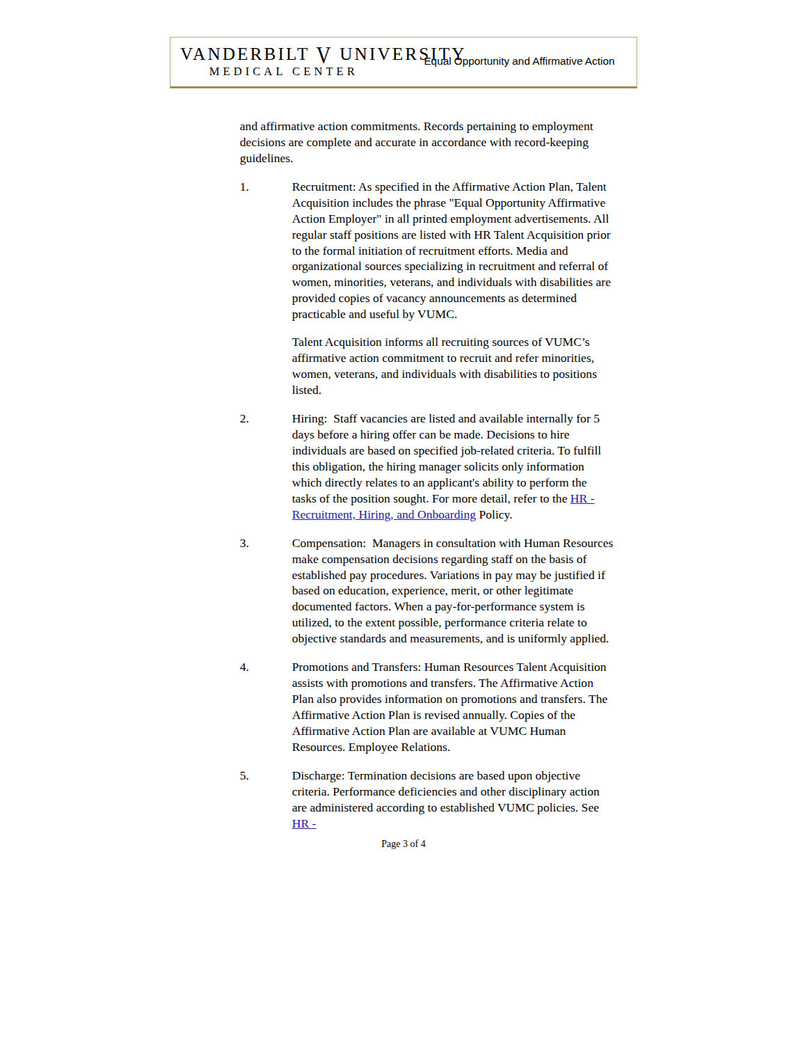VANDERBILT V UNIVERSITY
MEDICAL CENTER
Equal Opportunity and Affirmative Action
and affirmative action commitments. Records pertaining to employment decisions are complete and accurate in accordance with record-keeping guidelines.
1.
Recruitment: As specified in the Affirmative Action Plan, Talent Acquisition includes the phrase "Equal Opportunity Affirmative Action Employer" in all printed employment advertisements. All regular staff positions are listed with HR Talent Acquisition prior to the formal initiation of recruitment efforts. Media and organizational sources specializing in recruitment and referral of women, minorities, veterans, and individuals with disabilities are provided copies of vacancy announcements as determined practicable and useful by VUMC.
Talent Acquisition informs all recruiting sources of VUMC’s affirmative action commitment to recruit and refer minorities, women, veterans, and individuals with disabilities to positions listed.
2.
Hiring: Staff vacancies are listed and available internally for 5 days before a hiring offer can be made. Decisions to hire individuals are based on specified job-related criteria. To fulfill this obligation, the hiring manager solicits only information which directly relates to an applicant's ability to perform the tasks of the position sought. For more detail, refer to the HR - Recruitment, Hiring, and Onboarding Policy.
3.
Compensation: Managers in consultation with Human Resources make compensation decisions regarding staff on the basis of established pay procedures. Variations in pay may be justified if based on education, experience, merit, or other legitimate documented factors. When a pay-for-performance system is utilized, to the extent possible, performance criteria relate to objective standards and measurements, and is uniformly applied.
4.
Promotions and Transfers: Human Resources Talent Acquisition assists with promotions and transfers. The Affirmative Action Plan also provides information on promotions and transfers. The Affirmative Action Plan is revised annually. Copies of the Affirmative Action Plan are available at VUMC Human Resources. Employee Relations.
5.
Discharge: Termination decisions are based upon objective criteria. Performance deficiencies and other disciplinary action are administered according to established VUMC policies. See HR -
Page 3 of 4